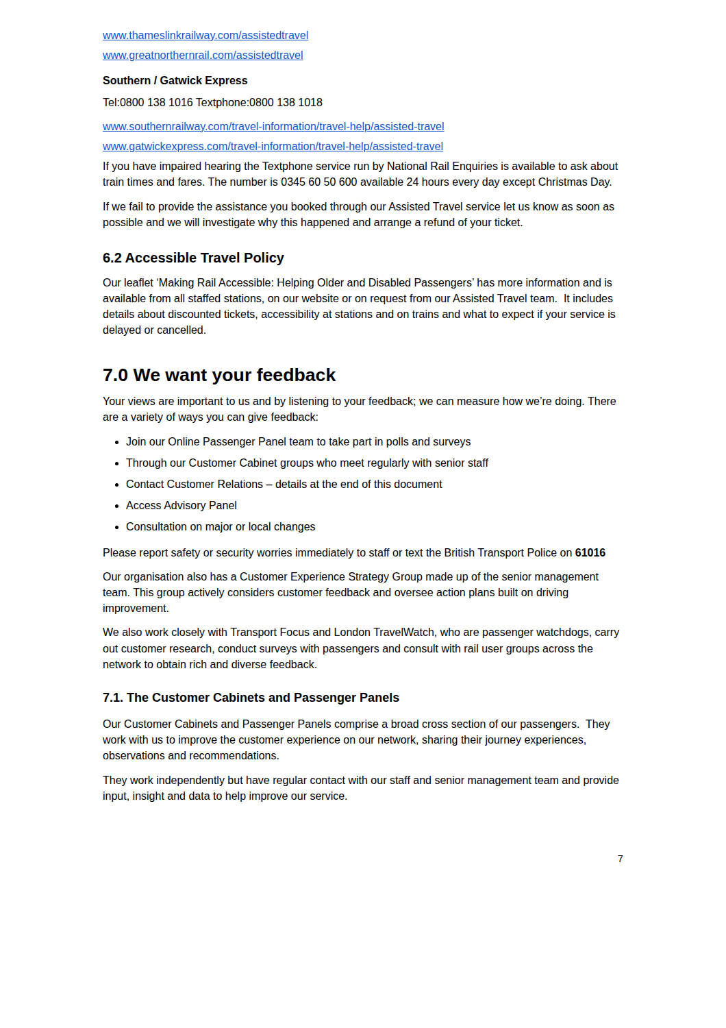www.thameslinkrailway.com/assistedtravel
www.greatnorthernrail.com/assistedtravel
Southern / Gatwick Express
Tel:0800 138 1016 Textphone:0800 138 1018
www.southernrailway.com/travel-information/travel-help/assisted-travel
www.gatwickexpress.com/travel-information/travel-help/assisted-travel
If you have impaired hearing the Textphone service run by National Rail Enquiries is available to ask about train times and fares. The number is 0345 60 50 600 available 24 hours every day except Christmas Day.
If we fail to provide the assistance you booked through our Assisted Travel service let us know as soon as possible and we will investigate why this happened and arrange a refund of your ticket.
6.2 Accessible Travel Policy
Our leaflet ‘Making Rail Accessible: Helping Older and Disabled Passengers’ has more information and is available from all staffed stations, on our website or on request from our Assisted Travel team. It includes details about discounted tickets, accessibility at stations and on trains and what to expect if your service is delayed or cancelled.
7.0 We want your feedback
Your views are important to us and by listening to your feedback; we can measure how we’re doing. There are a variety of ways you can give feedback:
Join our Online Passenger Panel team to take part in polls and surveys
Through our Customer Cabinet groups who meet regularly with senior staff
Contact Customer Relations – details at the end of this document
Access Advisory Panel
Consultation on major or local changes
Please report safety or security worries immediately to staff or text the British Transport Police on 61016
Our organisation also has a Customer Experience Strategy Group made up of the senior management team. This group actively considers customer feedback and oversee action plans built on driving improvement.
We also work closely with Transport Focus and London TravelWatch, who are passenger watchdogs, carry out customer research, conduct surveys with passengers and consult with rail user groups across the network to obtain rich and diverse feedback.
7.1. The Customer Cabinets and Passenger Panels
Our Customer Cabinets and Passenger Panels comprise a broad cross section of our passengers. They work with us to improve the customer experience on our network, sharing their journey experiences, observations and recommendations.
They work independently but have regular contact with our staff and senior management team and provide input, insight and data to help improve our service.
7